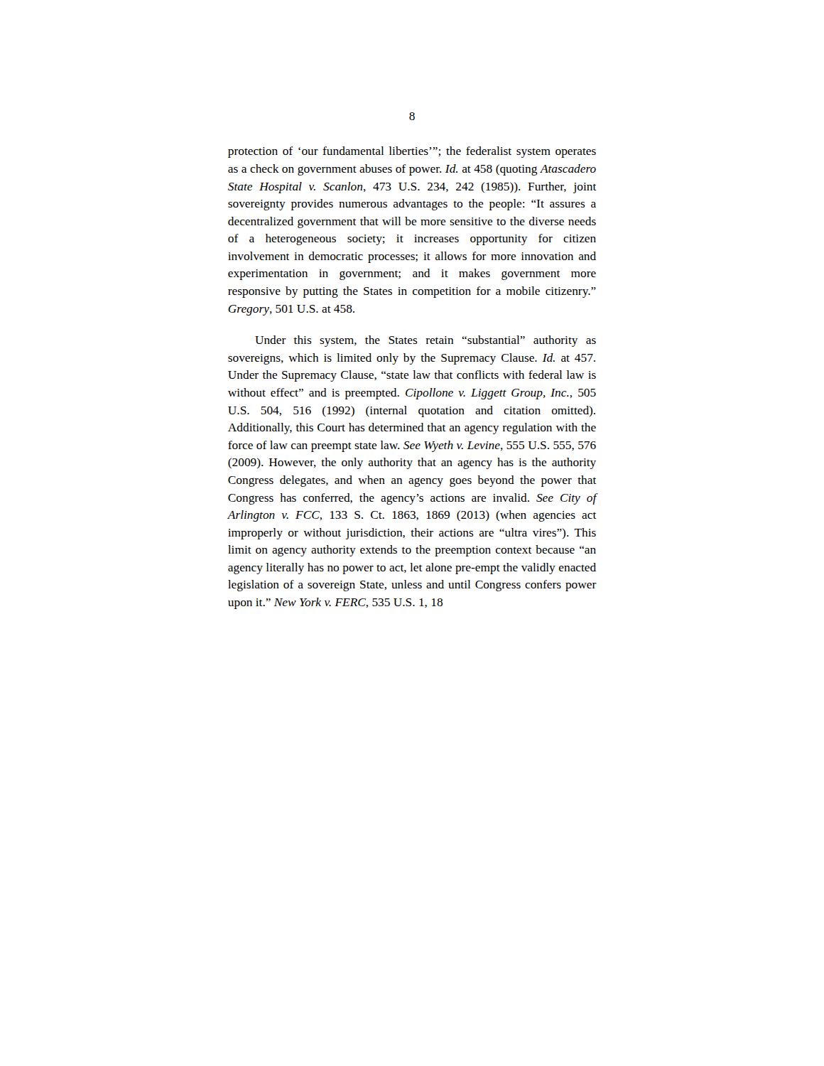8
protection of ‘our fundamental liberties’”; the federalist system operates as a check on government abuses of power. Id. at 458 (quoting Atascadero State Hospital v. Scanlon, 473 U.S. 234, 242 (1985)). Further, joint sovereignty provides numerous advantages to the people: “It assures a decentralized government that will be more sensitive to the diverse needs of a heterogeneous society; it increases opportunity for citizen involvement in democratic processes; it allows for more innovation and experimentation in government; and it makes government more responsive by putting the States in competition for a mobile citizenry.” Gregory, 501 U.S. at 458.
Under this system, the States retain “substantial” authority as sovereigns, which is limited only by the Supremacy Clause. Id. at 457. Under the Supremacy Clause, “state law that conflicts with federal law is without effect” and is preempted. Cipollone v. Liggett Group, Inc., 505 U.S. 504, 516 (1992) (internal quotation and citation omitted). Additionally, this Court has determined that an agency regulation with the force of law can preempt state law. See Wyeth v. Levine, 555 U.S. 555, 576 (2009). However, the only authority that an agency has is the authority Congress delegates, and when an agency goes beyond the power that Congress has conferred, the agency’s actions are invalid. See City of Arlington v. FCC, 133 S. Ct. 1863, 1869 (2013) (when agencies act improperly or without jurisdiction, their actions are “ultra vires”). This limit on agency authority extends to the preemption context because “an agency literally has no power to act, let alone pre-empt the validly enacted legislation of a sovereign State, unless and until Congress confers power upon it.” New York v. FERC, 535 U.S. 1, 18